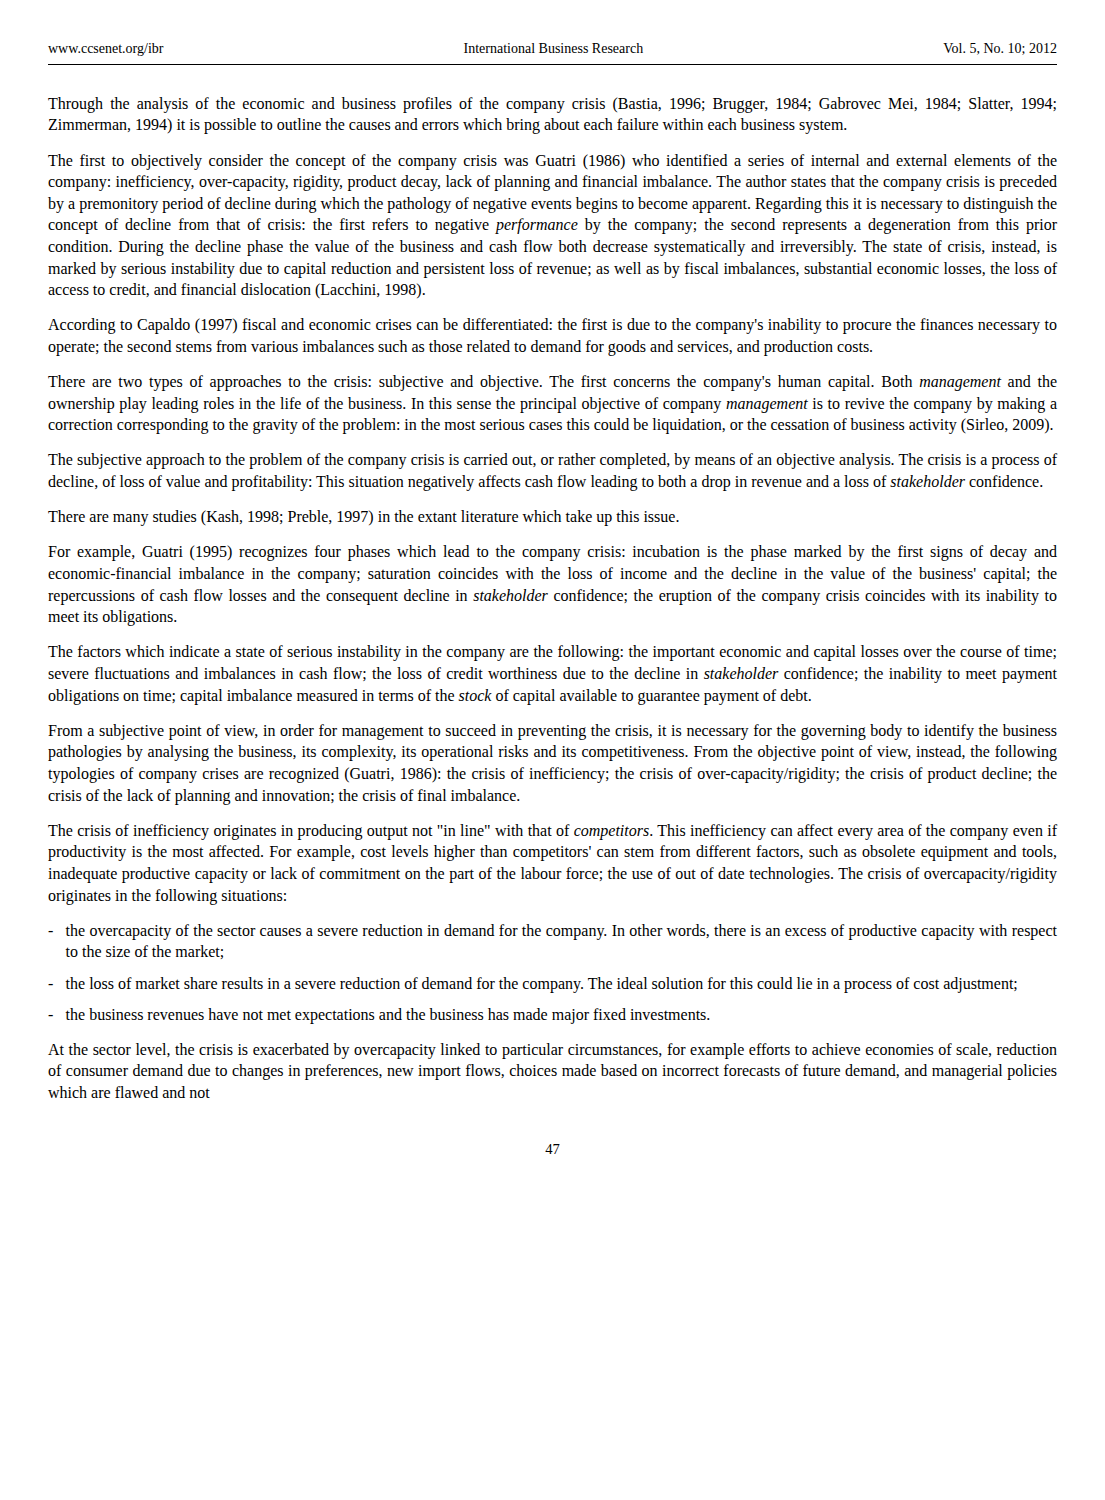www.ccsenet.org/ibr International Business Research Vol. 5, No. 10; 2012
Through the analysis of the economic and business profiles of the company crisis (Bastia, 1996; Brugger, 1984; Gabrovec Mei, 1984; Slatter, 1994; Zimmerman, 1994) it is possible to outline the causes and errors which bring about each failure within each business system.
The first to objectively consider the concept of the company crisis was Guatri (1986) who identified a series of internal and external elements of the company: inefficiency, over-capacity, rigidity, product decay, lack of planning and financial imbalance. The author states that the company crisis is preceded by a premonitory period of decline during which the pathology of negative events begins to become apparent. Regarding this it is necessary to distinguish the concept of decline from that of crisis: the first refers to negative performance by the company; the second represents a degeneration from this prior condition. During the decline phase the value of the business and cash flow both decrease systematically and irreversibly. The state of crisis, instead, is marked by serious instability due to capital reduction and persistent loss of revenue; as well as by fiscal imbalances, substantial economic losses, the loss of access to credit, and financial dislocation (Lacchini, 1998).
According to Capaldo (1997) fiscal and economic crises can be differentiated: the first is due to the company's inability to procure the finances necessary to operate; the second stems from various imbalances such as those related to demand for goods and services, and production costs.
There are two types of approaches to the crisis: subjective and objective. The first concerns the company's human capital. Both management and the ownership play leading roles in the life of the business. In this sense the principal objective of company management is to revive the company by making a correction corresponding to the gravity of the problem: in the most serious cases this could be liquidation, or the cessation of business activity (Sirleo, 2009).
The subjective approach to the problem of the company crisis is carried out, or rather completed, by means of an objective analysis. The crisis is a process of decline, of loss of value and profitability: This situation negatively affects cash flow leading to both a drop in revenue and a loss of stakeholder confidence.
There are many studies (Kash, 1998; Preble, 1997) in the extant literature which take up this issue.
For example, Guatri (1995) recognizes four phases which lead to the company crisis: incubation is the phase marked by the first signs of decay and economic-financial imbalance in the company; saturation coincides with the loss of income and the decline in the value of the business' capital; the repercussions of cash flow losses and the consequent decline in stakeholder confidence; the eruption of the company crisis coincides with its inability to meet its obligations.
The factors which indicate a state of serious instability in the company are the following: the important economic and capital losses over the course of time; severe fluctuations and imbalances in cash flow; the loss of credit worthiness due to the decline in stakeholder confidence; the inability to meet payment obligations on time; capital imbalance measured in terms of the stock of capital available to guarantee payment of debt.
From a subjective point of view, in order for management to succeed in preventing the crisis, it is necessary for the governing body to identify the business pathologies by analysing the business, its complexity, its operational risks and its competitiveness. From the objective point of view, instead, the following typologies of company crises are recognized (Guatri, 1986): the crisis of inefficiency; the crisis of over-capacity/rigidity; the crisis of product decline; the crisis of the lack of planning and innovation; the crisis of final imbalance.
The crisis of inefficiency originates in producing output not "in line" with that of competitors. This inefficiency can affect every area of the company even if productivity is the most affected. For example, cost levels higher than competitors' can stem from different factors, such as obsolete equipment and tools, inadequate productive capacity or lack of commitment on the part of the labour force; the use of out of date technologies. The crisis of overcapacity/rigidity originates in the following situations:
the overcapacity of the sector causes a severe reduction in demand for the company. In other words, there is an excess of productive capacity with respect to the size of the market;
the loss of market share results in a severe reduction of demand for the company. The ideal solution for this could lie in a process of cost adjustment;
the business revenues have not met expectations and the business has made major fixed investments.
At the sector level, the crisis is exacerbated by overcapacity linked to particular circumstances, for example efforts to achieve economies of scale, reduction of consumer demand due to changes in preferences, new import flows, choices made based on incorrect forecasts of future demand, and managerial policies which are flawed and not
47